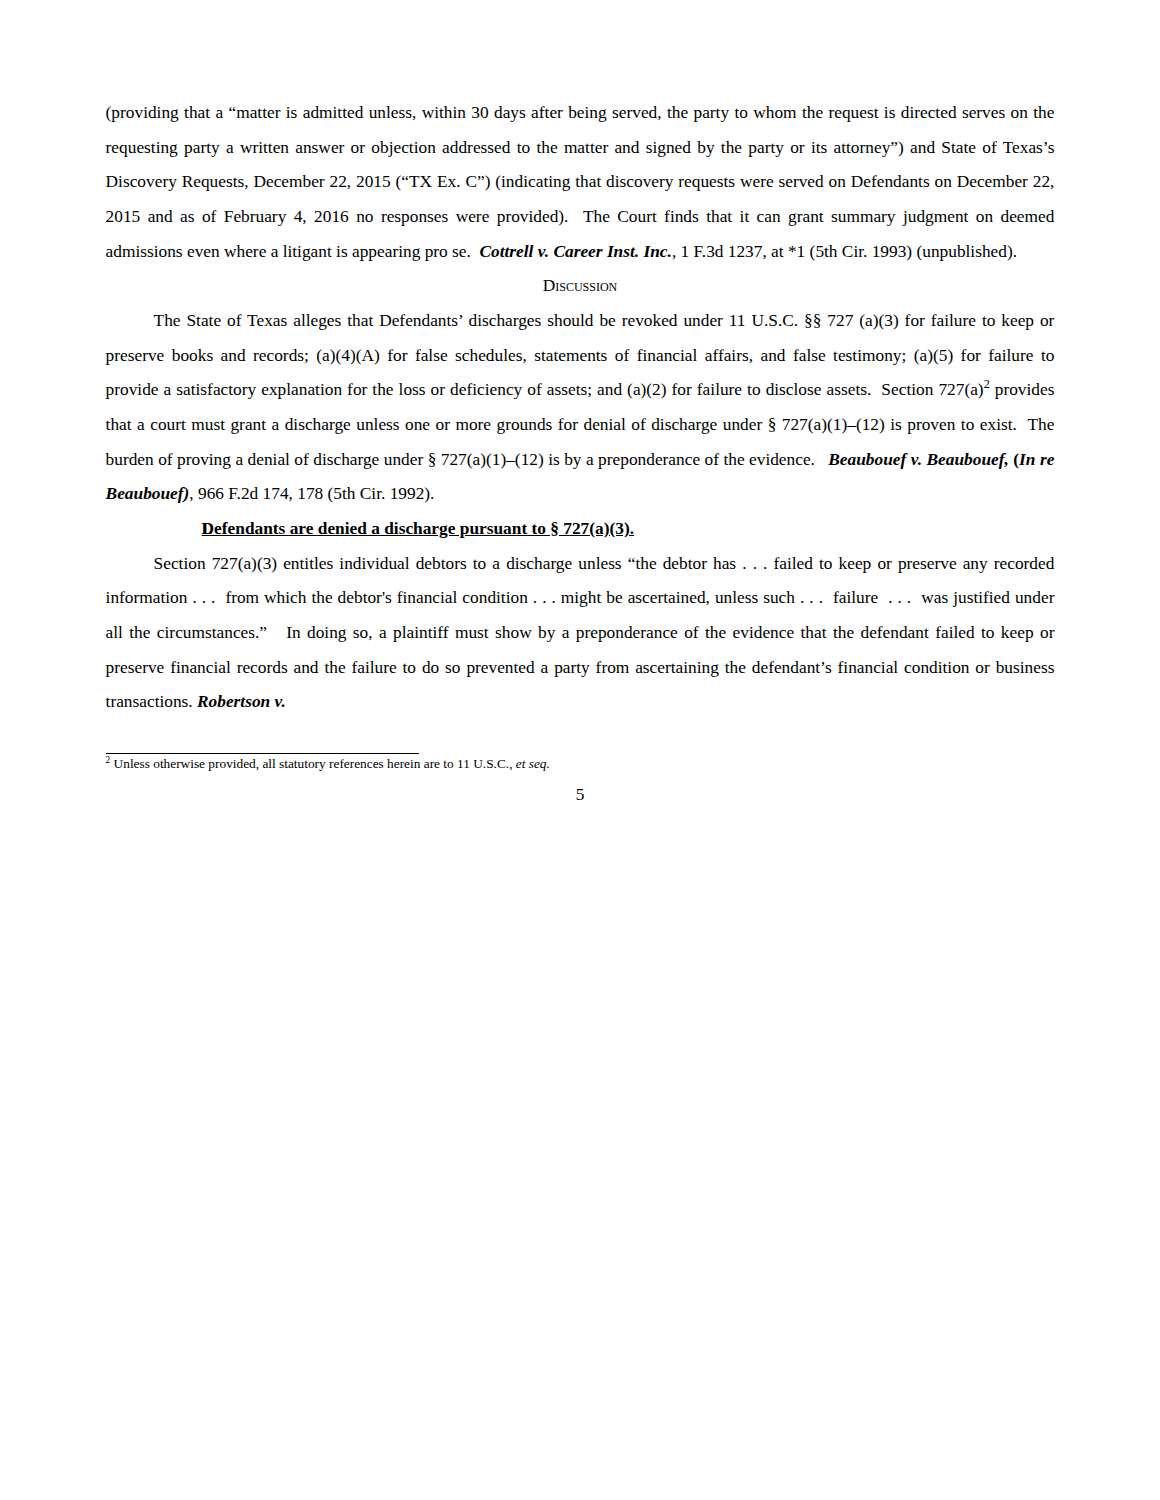(providing that a “matter is admitted unless, within 30 days after being served, the party to whom the request is directed serves on the requesting party a written answer or objection addressed to the matter and signed by the party or its attorney”) and State of Texas’s Discovery Requests, December 22, 2015 (“TX Ex. C”) (indicating that discovery requests were served on Defendants on December 22, 2015 and as of February 4, 2016 no responses were provided). The Court finds that it can grant summary judgment on deemed admissions even where a litigant is appearing pro se. Cottrell v. Career Inst. Inc., 1 F.3d 1237, at *1 (5th Cir. 1993) (unpublished).
Discussion
The State of Texas alleges that Defendants’ discharges should be revoked under 11 U.S.C. §§ 727 (a)(3) for failure to keep or preserve books and records; (a)(4)(A) for false schedules, statements of financial affairs, and false testimony; (a)(5) for failure to provide a satisfactory explanation for the loss or deficiency of assets; and (a)(2) for failure to disclose assets. Section 727(a)2 provides that a court must grant a discharge unless one or more grounds for denial of discharge under § 727(a)(1)–(12) is proven to exist. The burden of proving a denial of discharge under § 727(a)(1)–(12) is by a preponderance of the evidence. Beaubouef v. Beaubouef, (In re Beaubouef), 966 F.2d 174, 178 (5th Cir. 1992).
I. Defendants are denied a discharge pursuant to § 727(a)(3).
Section 727(a)(3) entitles individual debtors to a discharge unless “the debtor has . . . failed to keep or preserve any recorded information . . . from which the debtor's financial condition . . . might be ascertained, unless such . . . failure . . . was justified under all the circumstances.” In doing so, a plaintiff must show by a preponderance of the evidence that the defendant failed to keep or preserve financial records and the failure to do so prevented a party from ascertaining the defendant’s financial condition or business transactions. Robertson v.
2 Unless otherwise provided, all statutory references herein are to 11 U.S.C., et seq.
5